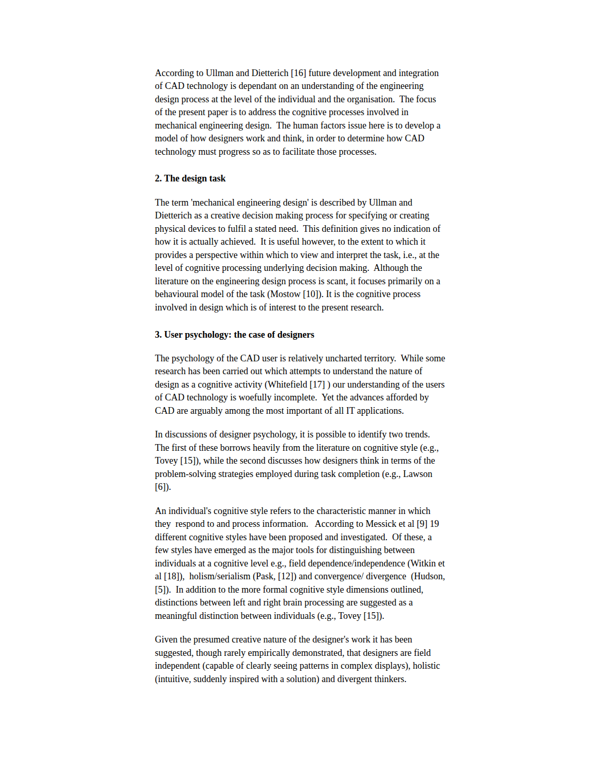According to Ullman and Dietterich [16] future development and integration of CAD technology is dependant on an understanding of the engineering design process at the level of the individual and the organisation. The focus of the present paper is to address the cognitive processes involved in mechanical engineering design. The human factors issue here is to develop a model of how designers work and think, in order to determine how CAD technology must progress so as to facilitate those processes.
2. The design task
The term 'mechanical engineering design' is described by Ullman and Dietterich as a creative decision making process for specifying or creating physical devices to fulfil a stated need. This definition gives no indication of how it is actually achieved. It is useful however, to the extent to which it provides a perspective within which to view and interpret the task, i.e., at the level of cognitive processing underlying decision making. Although the literature on the engineering design process is scant, it focuses primarily on a behavioural model of the task (Mostow [10]). It is the cognitive process involved in design which is of interest to the present research.
3. User psychology: the case of designers
The psychology of the CAD user is relatively uncharted territory. While some research has been carried out which attempts to understand the nature of design as a cognitive activity (Whitefield [17] ) our understanding of the users of CAD technology is woefully incomplete. Yet the advances afforded by CAD are arguably among the most important of all IT applications.
In discussions of designer psychology, it is possible to identify two trends. The first of these borrows heavily from the literature on cognitive style (e.g., Tovey [15]), while the second discusses how designers think in terms of the problem-solving strategies employed during task completion (e.g., Lawson [6]).
An individual's cognitive style refers to the characteristic manner in which they respond to and process information. According to Messick et al [9] 19 different cognitive styles have been proposed and investigated. Of these, a few styles have emerged as the major tools for distinguishing between individuals at a cognitive level e.g., field dependence/independence (Witkin et al [18]), holism/serialism (Pask, [12]) and convergence/ divergence (Hudson, [5]). In addition to the more formal cognitive style dimensions outlined, distinctions between left and right brain processing are suggested as a meaningful distinction between individuals (e.g., Tovey [15]).
Given the presumed creative nature of the designer's work it has been suggested, though rarely empirically demonstrated, that designers are field independent (capable of clearly seeing patterns in complex displays), holistic (intuitive, suddenly inspired with a solution) and divergent thinkers.